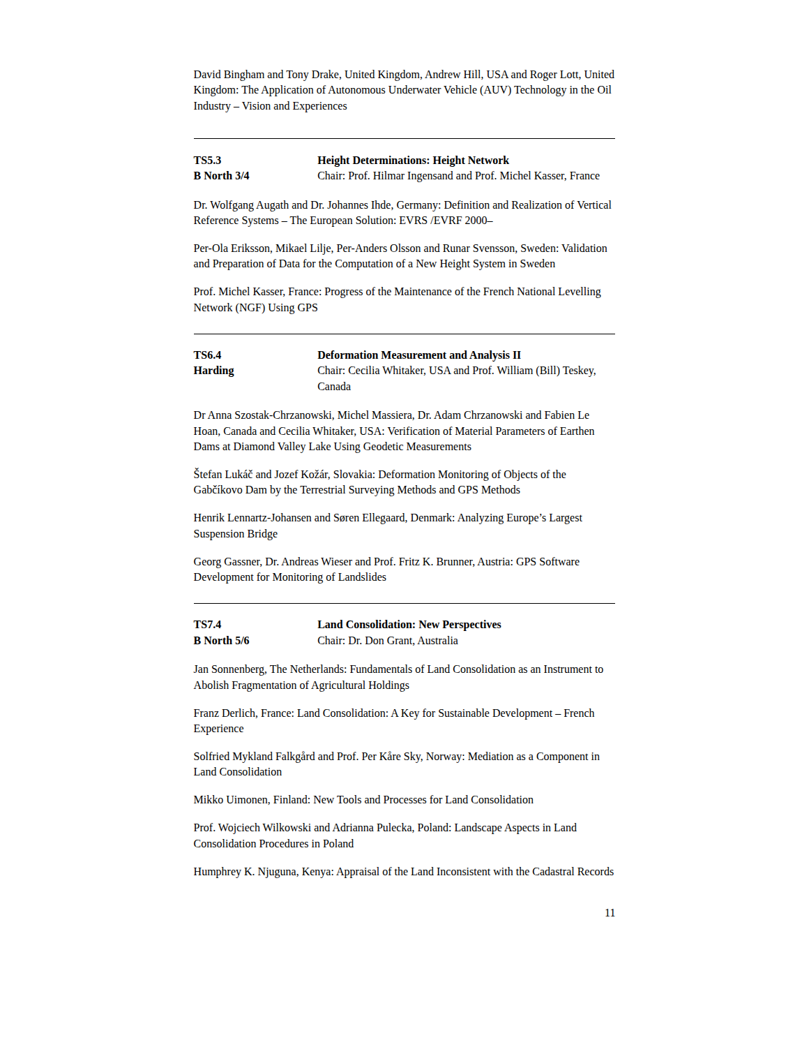David Bingham and Tony Drake, United Kingdom, Andrew Hill, USA and Roger Lott, United Kingdom: The Application of Autonomous Underwater Vehicle (AUV) Technology in the Oil Industry – Vision and Experiences
| TS5.3 | Height Determinations: Height Network |
| B North 3/4 | Chair: Prof. Hilmar Ingensand and Prof. Michel Kasser, France |
Dr. Wolfgang Augath and Dr. Johannes Ihde, Germany: Definition and Realization of Vertical Reference Systems – The European Solution: EVRS /EVRF 2000–
Per-Ola Eriksson, Mikael Lilje, Per-Anders Olsson and Runar Svensson, Sweden: Validation and Preparation of Data for the Computation of a New Height System in Sweden
Prof. Michel Kasser, France: Progress of the Maintenance of the French National Levelling Network (NGF) Using GPS
| TS6.4 | Deformation Measurement and Analysis II |
| Harding | Chair: Cecilia Whitaker, USA and Prof. William (Bill) Teskey, Canada |
Dr Anna Szostak-Chrzanowski, Michel Massiera, Dr. Adam Chrzanowski and Fabien Le Hoan, Canada and Cecilia Whitaker, USA: Verification of Material Parameters of Earthen Dams at Diamond Valley Lake Using Geodetic Measurements
Štefan Lukáč and Jozef Kožár, Slovakia: Deformation Monitoring of Objects of the Gabčíkovo Dam by the Terrestrial Surveying Methods and GPS Methods
Henrik Lennartz-Johansen and Søren Ellegaard, Denmark: Analyzing Europe’s Largest Suspension Bridge
Georg Gassner, Dr. Andreas Wieser and Prof. Fritz K. Brunner, Austria: GPS Software Development for Monitoring of Landslides
| TS7.4 | Land Consolidation: New Perspectives |
| B North 5/6 | Chair: Dr. Don Grant, Australia |
Jan Sonnenberg, The Netherlands: Fundamentals of Land Consolidation as an Instrument to Abolish Fragmentation of Agricultural Holdings
Franz Derlich, France: Land Consolidation: A Key for Sustainable Development – French Experience
Solfried Mykland Falkgård and Prof. Per Kåre Sky, Norway: Mediation as a Component in Land Consolidation
Mikko Uimonen, Finland: New Tools and Processes for Land Consolidation
Prof. Wojciech Wilkowski and Adrianna Pulecka, Poland: Landscape Aspects in Land Consolidation Procedures in Poland
Humphrey K. Njuguna, Kenya: Appraisal of the Land Inconsistent with the Cadastral Records
11